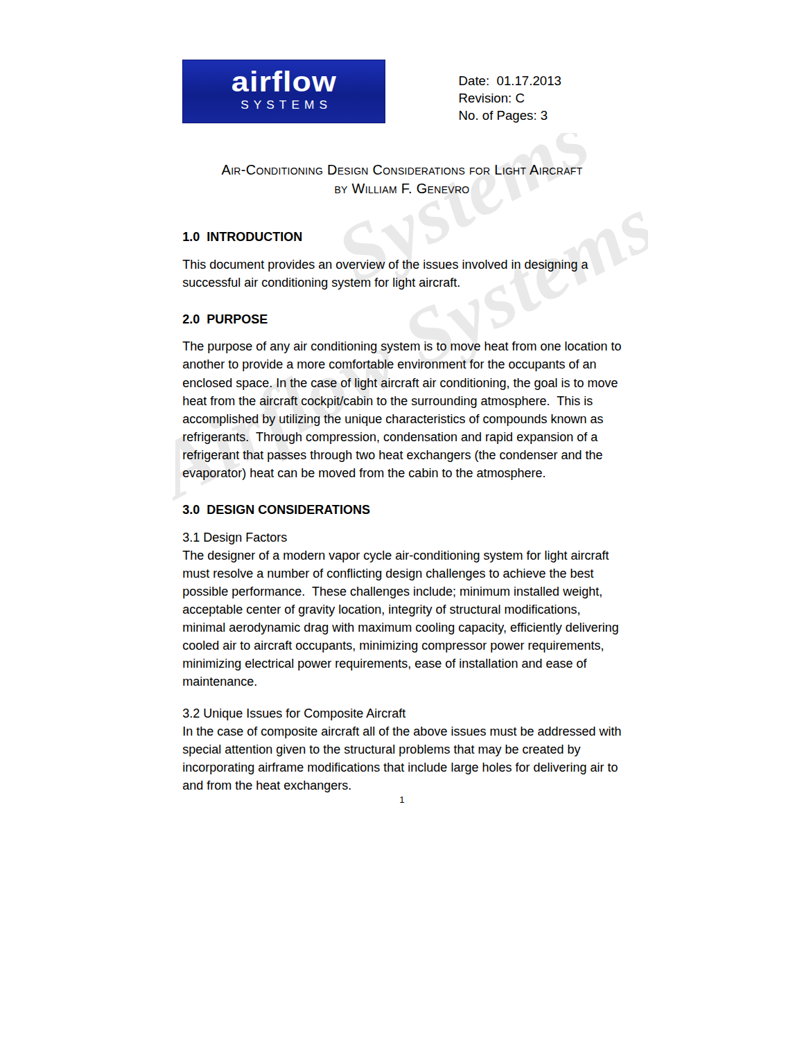Systems Airflow Systems
airflow
SYSTEMS
Date: 01.17.2013
Revision: C
No. of Pages: 3
Air-Conditioning Design Considerations for Light Aircraft
by William F. Genevro
1.0 INTRODUCTION
This document provides an overview of the issues involved in designing a successful air conditioning system for light aircraft.
2.0 PURPOSE
The purpose of any air conditioning system is to move heat from one location to another to provide a more comfortable environment for the occupants of an enclosed space. In the case of light aircraft air conditioning, the goal is to move heat from the aircraft cockpit/cabin to the surrounding atmosphere. This is accomplished by utilizing the unique characteristics of compounds known as refrigerants. Through compression, condensation and rapid expansion of a refrigerant that passes through two heat exchangers (the condenser and the evaporator) heat can be moved from the cabin to the atmosphere.
3.0 DESIGN CONSIDERATIONS
3.1 Design Factors
The designer of a modern vapor cycle air-conditioning system for light aircraft must resolve a number of conflicting design challenges to achieve the best possible performance. These challenges include; minimum installed weight, acceptable center of gravity location, integrity of structural modifications, minimal aerodynamic drag with maximum cooling capacity, efficiently delivering cooled air to aircraft occupants, minimizing compressor power requirements, minimizing electrical power requirements, ease of installation and ease of maintenance.
3.2 Unique Issues for Composite Aircraft
In the case of composite aircraft all of the above issues must be addressed with special attention given to the structural problems that may be created by incorporating airframe modifications that include large holes for delivering air to and from the heat exchangers.
1